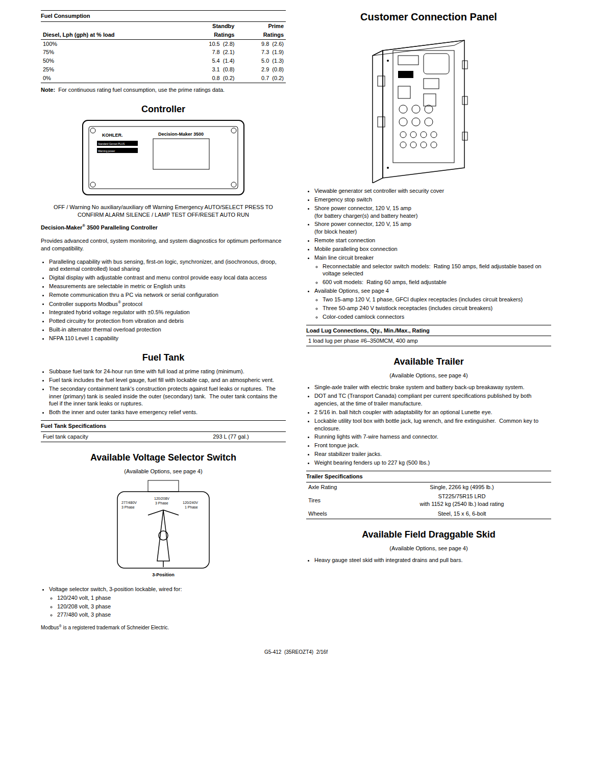Fuel Consumption
| | Standby | Prime |
| --- | --- | --- |
| Diesel, Lph (gph) at % load | Ratings | Ratings |
| 100% | 10.5 (2.8) | 9.8 (2.6) |
| 75% | 7.8 (2.1) | 7.3 (1.9) |
| 50% | 5.4 (1.4) | 5.0 (1.3) |
| 25% | 3.1 (0.8) | 2.9 (0.8) |
| 0% | 0.8 (0.2) | 0.7 (0.2) |
Note: For continuous rating fuel consumption, use the prime ratings data.
Controller
KOHLER. Decision-Maker 3500 Standard Genset PLUS Warning power
OFF / Warning No auxiliary/auxiliary off Warning Emergency AUTO/SELECT PRESS TO CONFIRM ALARM SILENCE / LAMP TEST OFF/RESET AUTO RUN
Decision-Maker® 3500 Paralleling Controller
Provides advanced control, system monitoring, and system diagnostics for optimum performance and compatibility.
Paralleling capability with bus sensing, first-on logic, synchronizer, and (isochronous, droop, and external controlled) load sharing
Digital display with adjustable contrast and menu control provide easy local data access
Measurements are selectable in metric or English units
Remote communication thru a PC via network or serial configuration
Controller supports Modbus® protocol
Integrated hybrid voltage regulator with ±0.5% regulation
Potted circuitry for protection from vibration and debris
Built-in alternator thermal overload protection
NFPA 110 Level 1 capability
Fuel Tank
Subbase fuel tank for 24-hour run time with full load at prime rating (minimum).
Fuel tank includes the fuel level gauge, fuel fill with lockable cap, and an atmospheric vent.
The secondary containment tank's construction protects against fuel leaks or ruptures. The inner (primary) tank is sealed inside the outer (secondary) tank. The outer tank contains the fuel if the inner tank leaks or ruptures.
Both the inner and outer tanks have emergency relief vents.
Fuel Tank Specifications
| Fuel tank capacity | 293 L (77 gal.) |
Available Voltage Selector Switch
(Available Options, see page 4)
277/480V 3 Phase 120/208V 3 Phase 120/240V 1 Phase 3-Position
Voltage selector switch, 3-position lockable, wired for:
120/240 volt, 1 phase
120/208 volt, 3 phase
277/480 volt, 3 phase
Modbus® is a registered trademark of Schneider Electric.
Customer Connection Panel
Viewable generator set controller with security cover
Emergency stop switch
Shore power connector, 120 V, 15 amp
(for battery charger(s) and battery heater)
Shore power connector, 120 V, 15 amp
(for block heater)
Remote start connection
Mobile paralleling box connection
Main line circuit breaker
Reconnectable and selector switch models: Rating 150 amps, field adjustable based on voltage selected
600 volt models: Rating 60 amps, field adjustable
Available Options, see page 4
Two 15-amp 120 V, 1 phase, GFCI duplex receptacles (includes circuit breakers)
Three 50-amp 240 V twistlock receptacles (includes circuit breakers)
Color-coded camlock connectors
Load Lug Connections, Qty., Min./Max., Rating
| 1 load lug per phase #6–350MCM, 400 amp |
Available Trailer
(Available Options, see page 4)
Single-axle trailer with electric brake system and battery back-up breakaway system.
DOT and TC (Transport Canada) compliant per current specifications published by both agencies, at the time of trailer manufacture.
2 5/16 in. ball hitch coupler with adaptability for an optional Lunette eye.
Lockable utility tool box with bottle jack, lug wrench, and fire extinguisher. Common key to enclosure.
Running lights with 7-wire harness and connector.
Front tongue jack.
Rear stabilizer trailer jacks.
Weight bearing fenders up to 227 kg (500 lbs.)
Trailer Specifications
| Axle Rating | Single, 2266 kg (4995 lb.) |
| Tires | ST225/75R15 LRD with 1152 kg (2540 lb.) load rating |
| Wheels | Steel, 15 x 6, 6-bolt |
Available Field Draggable Skid
(Available Options, see page 4)
Heavy gauge steel skid with integrated drains and pull bars.
G5-412 (35REOZT4) 2/16f